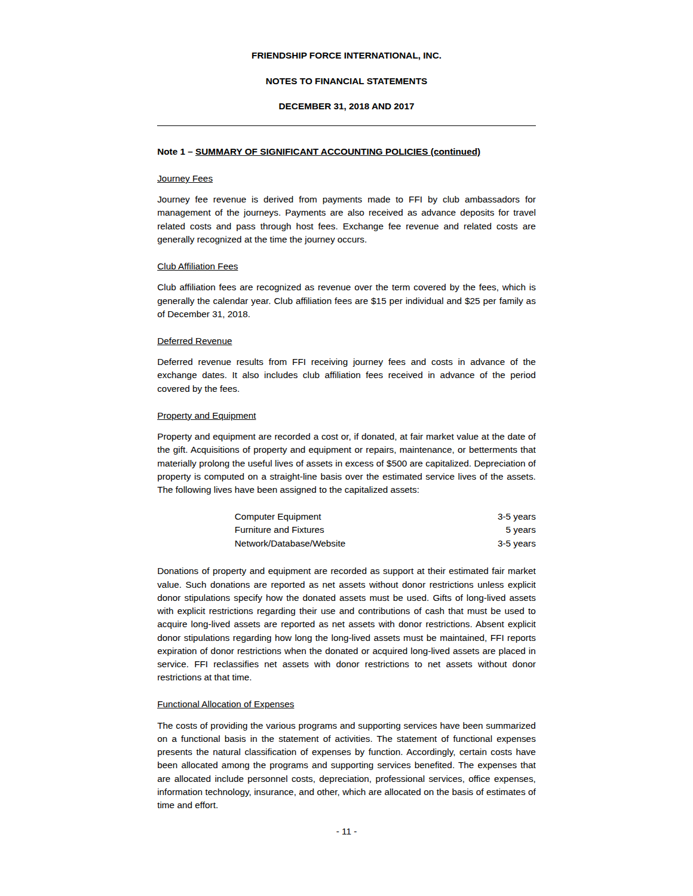FRIENDSHIP FORCE INTERNATIONAL, INC.
NOTES TO FINANCIAL STATEMENTS
DECEMBER 31, 2018 AND 2017
Note 1 – SUMMARY OF SIGNIFICANT ACCOUNTING POLICIES (continued)
Journey Fees
Journey fee revenue is derived from payments made to FFI by club ambassadors for management of the journeys. Payments are also received as advance deposits for travel related costs and pass through host fees. Exchange fee revenue and related costs are generally recognized at the time the journey occurs.
Club Affiliation Fees
Club affiliation fees are recognized as revenue over the term covered by the fees, which is generally the calendar year. Club affiliation fees are $15 per individual and $25 per family as of December 31, 2018.
Deferred Revenue
Deferred revenue results from FFI receiving journey fees and costs in advance of the exchange dates. It also includes club affiliation fees received in advance of the period covered by the fees.
Property and Equipment
Property and equipment are recorded a cost or, if donated, at fair market value at the date of the gift. Acquisitions of property and equipment or repairs, maintenance, or betterments that materially prolong the useful lives of assets in excess of $500 are capitalized. Depreciation of property is computed on a straight-line basis over the estimated service lives of the assets. The following lives have been assigned to the capitalized assets:
| Computer Equipment | 3-5 years |
| Furniture and Fixtures | 5 years |
| Network/Database/Website | 3-5 years |
Donations of property and equipment are recorded as support at their estimated fair market value. Such donations are reported as net assets without donor restrictions unless explicit donor stipulations specify how the donated assets must be used. Gifts of long-lived assets with explicit restrictions regarding their use and contributions of cash that must be used to acquire long-lived assets are reported as net assets with donor restrictions. Absent explicit donor stipulations regarding how long the long-lived assets must be maintained, FFI reports expiration of donor restrictions when the donated or acquired long-lived assets are placed in service. FFI reclassifies net assets with donor restrictions to net assets without donor restrictions at that time.
Functional Allocation of Expenses
The costs of providing the various programs and supporting services have been summarized on a functional basis in the statement of activities. The statement of functional expenses presents the natural classification of expenses by function. Accordingly, certain costs have been allocated among the programs and supporting services benefited. The expenses that are allocated include personnel costs, depreciation, professional services, office expenses, information technology, insurance, and other, which are allocated on the basis of estimates of time and effort.
- 11 -